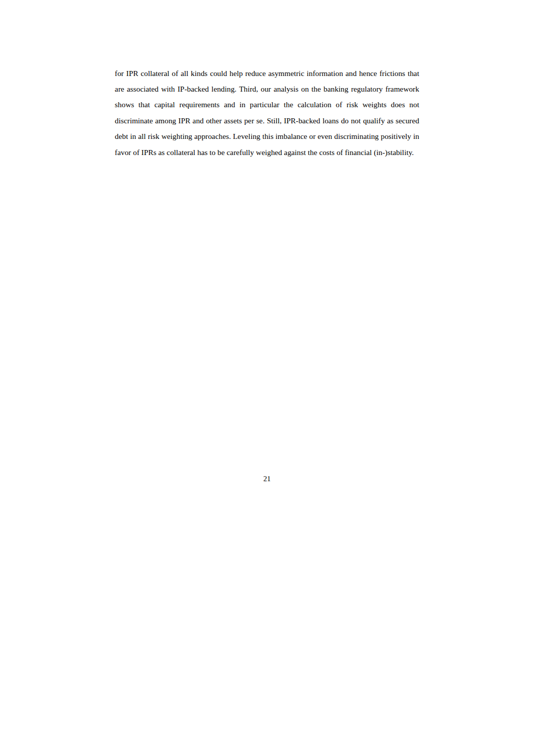for IPR collateral of all kinds could help reduce asymmetric information and hence frictions that are associated with IP-backed lending. Third, our analysis on the banking regulatory framework shows that capital requirements and in particular the calculation of risk weights does not discriminate among IPR and other assets per se. Still, IPR-backed loans do not qualify as secured debt in all risk weighting approaches. Leveling this imbalance or even discriminating positively in favor of IPRs as collateral has to be carefully weighed against the costs of financial (in-)stability.
21